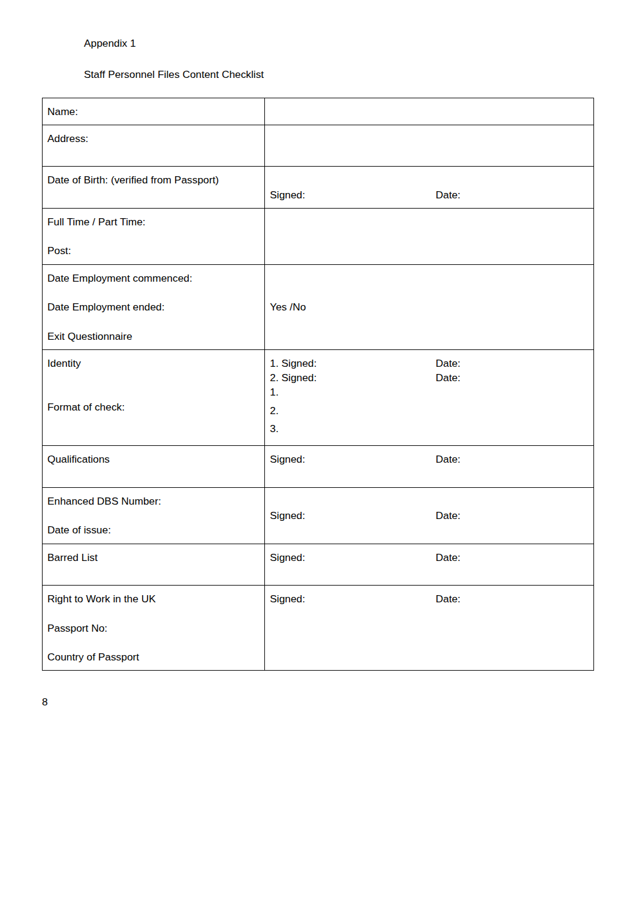Appendix 1
Staff Personnel Files Content Checklist
| Name: | |
| Address: | |
| Date of Birth: (verified from Passport) | Signed: Date: |
| Full Time / Part Time: Post: | |
| Date Employment commenced: Date Employment ended: Exit Questionnaire | Yes /No |
| Identity Format of check: | 1. Signed: Date: 2. Signed: Date: 1. 2. 3. |
| Qualifications | Signed: Date: |
| Enhanced DBS Number: Date of issue: | Signed: Date: |
| Barred List | Signed: Date: |
| Right to Work in the UK Passport No: Country of Passport | Signed: Date: |
8